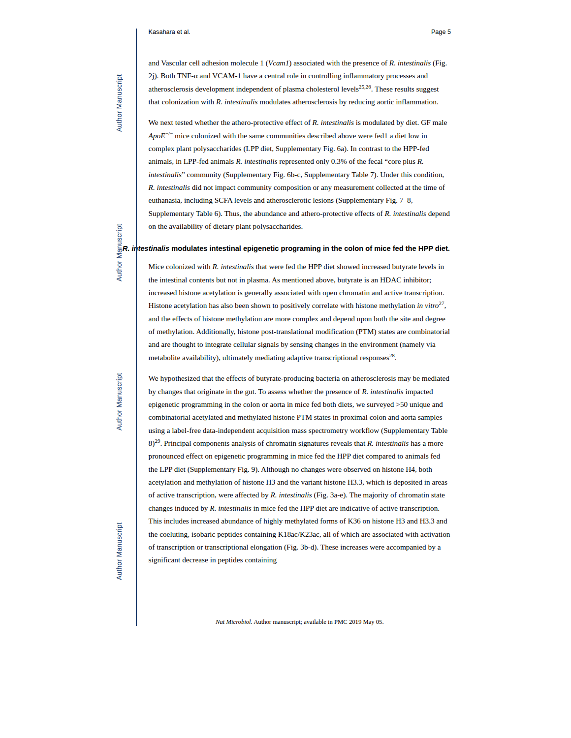Author Manuscript Author Manuscript Author Manuscript Author Manuscript
Kasahara et al.
Page 5
and Vascular cell adhesion molecule 1 (Vcam1) associated with the presence of R. intestinalis (Fig. 2j). Both TNF-α and VCAM-1 have a central role in controlling inflammatory processes and atherosclerosis development independent of plasma cholesterol levels25,26. These results suggest that colonization with R. intestinalis modulates atherosclerosis by reducing aortic inflammation.
We next tested whether the athero-protective effect of R. intestinalis is modulated by diet. GF male ApoE−/− mice colonized with the same communities described above were fed1 a diet low in complex plant polysaccharides (LPP diet, Supplementary Fig. 6a). In contrast to the HPP-fed animals, in LPP-fed animals R. intestinalis represented only 0.3% of the fecal “core plus R. intestinalis” community (Supplementary Fig. 6b-c, Supplementary Table 7). Under this condition, R. intestinalis did not impact community composition or any measurement collected at the time of euthanasia, including SCFA levels and atherosclerotic lesions (Supplementary Fig. 7–8, Supplementary Table 6). Thus, the abundance and athero-protective effects of R. intestinalis depend on the availability of dietary plant polysaccharides.
R. intestinalis modulates intestinal epigenetic programing in the colon of mice fed the HPP diet.
Mice colonized with R. intestinalis that were fed the HPP diet showed increased butyrate levels in the intestinal contents but not in plasma. As mentioned above, butyrate is an HDAC inhibitor; increased histone acetylation is generally associated with open chromatin and active transcription. Histone acetylation has also been shown to positively correlate with histone methylation in vitro27, and the effects of histone methylation are more complex and depend upon both the site and degree of methylation. Additionally, histone post-translational modification (PTM) states are combinatorial and are thought to integrate cellular signals by sensing changes in the environment (namely via metabolite availability), ultimately mediating adaptive transcriptional responses28.
We hypothesized that the effects of butyrate-producing bacteria on atherosclerosis may be mediated by changes that originate in the gut. To assess whether the presence of R. intestinalis impacted epigenetic programming in the colon or aorta in mice fed both diets, we surveyed >50 unique and combinatorial acetylated and methylated histone PTM states in proximal colon and aorta samples using a label-free data-independent acquisition mass spectrometry workflow (Supplementary Table 8)29. Principal components analysis of chromatin signatures reveals that R. intestinalis has a more pronounced effect on epigenetic programming in mice fed the HPP diet compared to animals fed the LPP diet (Supplementary Fig. 9). Although no changes were observed on histone H4, both acetylation and methylation of histone H3 and the variant histone H3.3, which is deposited in areas of active transcription, were affected by R. intestinalis (Fig. 3a-e). The majority of chromatin state changes induced by R. intestinalis in mice fed the HPP diet are indicative of active transcription. This includes increased abundance of highly methylated forms of K36 on histone H3 and H3.3 and the coeluting, isobaric peptides containing K18ac/K23ac, all of which are associated with activation of transcription or transcriptional elongation (Fig. 3b-d). These increases were accompanied by a significant decrease in peptides containing
Nat Microbiol. Author manuscript; available in PMC 2019 May 05.